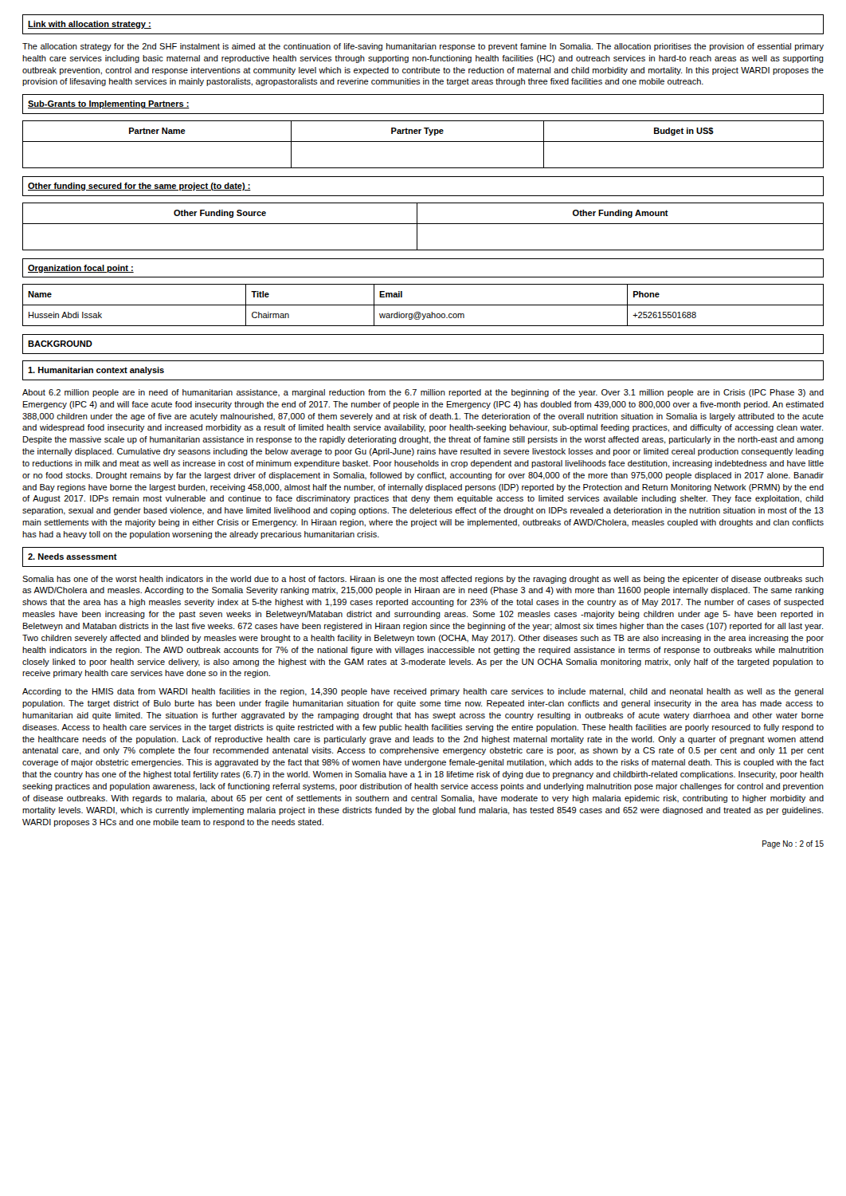Link with allocation strategy :
The allocation strategy for the 2nd SHF instalment is aimed at the continuation of life-saving humanitarian response to prevent famine In Somalia. The allocation prioritises the provision of essential primary health care services including basic maternal and reproductive health services through supporting non-functioning health facilities (HC) and outreach services in hard-to reach areas as well as supporting outbreak prevention, control and response interventions at community level which is expected to contribute to the reduction of maternal and child morbidity and mortality. In this project WARDI proposes the provision of lifesaving health services in mainly pastoralists, agropastoralists and reverine communities in the target areas through three fixed facilities and one mobile outreach.
Sub-Grants to Implementing Partners :
| Partner Name | Partner Type | Budget in US$ |
| --- | --- | --- |
Other funding secured for the same project (to date) :
| Other Funding Source | Other Funding Amount |
| --- | --- |
Organization focal point :
| Name | Title | Email | Phone |
| --- | --- | --- | --- |
| Hussein Abdi Issak | Chairman | wardiorg@yahoo.com | +252615501688 |
BACKGROUND
1. Humanitarian context analysis
About 6.2 million people are in need of humanitarian assistance, a marginal reduction from the 6.7 million reported at the beginning of the year. Over 3.1 million people are in Crisis (IPC Phase 3) and Emergency (IPC 4) and will face acute food insecurity through the end of 2017. The number of people in the Emergency (IPC 4) has doubled from 439,000 to 800,000 over a five-month period. An estimated 388,000 children under the age of five are acutely malnourished, 87,000 of them severely and at risk of death.1. The deterioration of the overall nutrition situation in Somalia is largely attributed to the acute and widespread food insecurity and increased morbidity as a result of limited health service availability, poor health-seeking behaviour, sub-optimal feeding practices, and difficulty of accessing clean water. Despite the massive scale up of humanitarian assistance in response to the rapidly deteriorating drought, the threat of famine still persists in the worst affected areas, particularly in the north-east and among the internally displaced. Cumulative dry seasons including the below average to poor Gu (April-June) rains have resulted in severe livestock losses and poor or limited cereal production consequently leading to reductions in milk and meat as well as increase in cost of minimum expenditure basket. Poor households in crop dependent and pastoral livelihoods face destitution, increasing indebtedness and have little or no food stocks. Drought remains by far the largest driver of displacement in Somalia, followed by conflict, accounting for over 804,000 of the more than 975,000 people displaced in 2017 alone. Banadir and Bay regions have borne the largest burden, receiving 458,000, almost half the number, of internally displaced persons (IDP) reported by the Protection and Return Monitoring Network (PRMN) by the end of August 2017. IDPs remain most vulnerable and continue to face discriminatory practices that deny them equitable access to limited services available including shelter. They face exploitation, child separation, sexual and gender based violence, and have limited livelihood and coping options. The deleterious effect of the drought on IDPs revealed a deterioration in the nutrition situation in most of the 13 main settlements with the majority being in either Crisis or Emergency. In Hiraan region, where the project will be implemented, outbreaks of AWD/Cholera, measles coupled with droughts and clan conflicts has had a heavy toll on the population worsening the already precarious humanitarian crisis.
2. Needs assessment
Somalia has one of the worst health indicators in the world due to a host of factors. Hiraan is one the most affected regions by the ravaging drought as well as being the epicenter of disease outbreaks such as AWD/Cholera and measles. According to the Somalia Severity ranking matrix, 215,000 people in Hiraan are in need (Phase 3 and 4) with more than 11600 people internally displaced. The same ranking shows that the area has a high measles severity index at 5-the highest with 1,199 cases reported accounting for 23% of the total cases in the country as of May 2017. The number of cases of suspected measles have been increasing for the past seven weeks in Beletweyn/Mataban district and surrounding areas. Some 102 measles cases -majority being children under age 5- have been reported in Beletweyn and Mataban districts in the last five weeks. 672 cases have been registered in Hiraan region since the beginning of the year; almost six times higher than the cases (107) reported for all last year. Two children severely affected and blinded by measles were brought to a health facility in Beletweyn town (OCHA, May 2017). Other diseases such as TB are also increasing in the area increasing the poor health indicators in the region. The AWD outbreak accounts for 7% of the national figure with villages inaccessible not getting the required assistance in terms of response to outbreaks while malnutrition closely linked to poor health service delivery, is also among the highest with the GAM rates at 3-moderate levels. As per the UN OCHA Somalia monitoring matrix, only half of the targeted population to receive primary health care services have done so in the region.
According to the HMIS data from WARDI health facilities in the region, 14,390 people have received primary health care services to include maternal, child and neonatal health as well as the general population. The target district of Bulo burte has been under fragile humanitarian situation for quite some time now. Repeated inter-clan conflicts and general insecurity in the area has made access to humanitarian aid quite limited. The situation is further aggravated by the rampaging drought that has swept across the country resulting in outbreaks of acute watery diarrhoea and other water borne diseases. Access to health care services in the target districts is quite restricted with a few public health facilities serving the entire population. These health facilities are poorly resourced to fully respond to the healthcare needs of the population. Lack of reproductive health care is particularly grave and leads to the 2nd highest maternal mortality rate in the world. Only a quarter of pregnant women attend antenatal care, and only 7% complete the four recommended antenatal visits. Access to comprehensive emergency obstetric care is poor, as shown by a CS rate of 0.5 per cent and only 11 per cent coverage of major obstetric emergencies. This is aggravated by the fact that 98% of women have undergone female-genital mutilation, which adds to the risks of maternal death. This is coupled with the fact that the country has one of the highest total fertility rates (6.7) in the world. Women in Somalia have a 1 in 18 lifetime risk of dying due to pregnancy and childbirth-related complications. Insecurity, poor health seeking practices and population awareness, lack of functioning referral systems, poor distribution of health service access points and underlying malnutrition pose major challenges for control and prevention of disease outbreaks. With regards to malaria, about 65 per cent of settlements in southern and central Somalia, have moderate to very high malaria epidemic risk, contributing to higher morbidity and mortality levels. WARDI, which is currently implementing malaria project in these districts funded by the global fund malaria, has tested 8549 cases and 652 were diagnosed and treated as per guidelines. WARDI proposes 3 HCs and one mobile team to respond to the needs stated.
Page No : 2 of 15